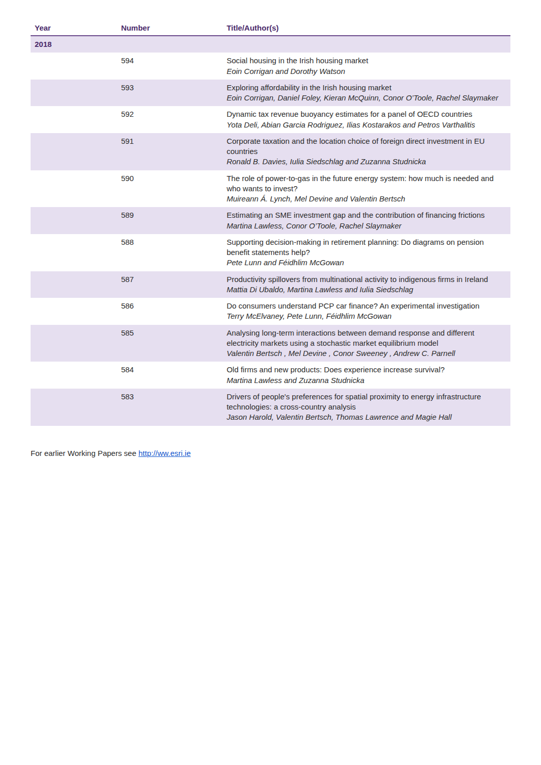| Year | Number | Title/Author(s) |
| --- | --- | --- |
| 2018 | | |
| | 594 | Social housing in the Irish housing market Eoin Corrigan and Dorothy Watson |
| | 593 | Exploring affordability in the Irish housing market Eoin Corrigan, Daniel Foley, Kieran McQuinn, Conor O’Toole, Rachel Slaymaker |
| | 592 | Dynamic tax revenue buoyancy estimates for a panel of OECD countries Yota Deli, Abian Garcia Rodriguez, Ilias Kostarakos and Petros Varthalitis |
| | 591 | Corporate taxation and the location choice of foreign direct investment in EU countries Ronald B. Davies, Iulia Siedschlag and Zuzanna Studnicka |
| | 590 | The role of power-to-gas in the future energy system: how much is needed and who wants to invest? Muireann Á. Lynch, Mel Devine and Valentin Bertsch |
| | 589 | Estimating an SME investment gap and the contribution of financing frictions Martina Lawless, Conor O’Toole, Rachel Slaymaker |
| | 588 | Supporting decision-making in retirement planning: Do diagrams on pension benefit statements help? Pete Lunn and Féidhlim McGowan |
| | 587 | Productivity spillovers from multinational activity to indigenous firms in Ireland Mattia Di Ubaldo, Martina Lawless and Iulia Siedschlag |
| | 586 | Do consumers understand PCP car finance? An experimental investigation Terry McElvaney, Pete Lunn, Féidhlim McGowan |
| | 585 | Analysing long-term interactions between demand response and different electricity markets using a stochastic market equilibrium model Valentin Bertsch , Mel Devine , Conor Sweeney , Andrew C. Parnell |
| | 584 | Old firms and new products: Does experience increase survival? Martina Lawless and Zuzanna Studnicka |
| | 583 | Drivers of people's preferences for spatial proximity to energy infrastructure technologies: a cross-country analysis Jason Harold, Valentin Bertsch, Thomas Lawrence and Magie Hall |
For earlier Working Papers see http://ww.esri.ie